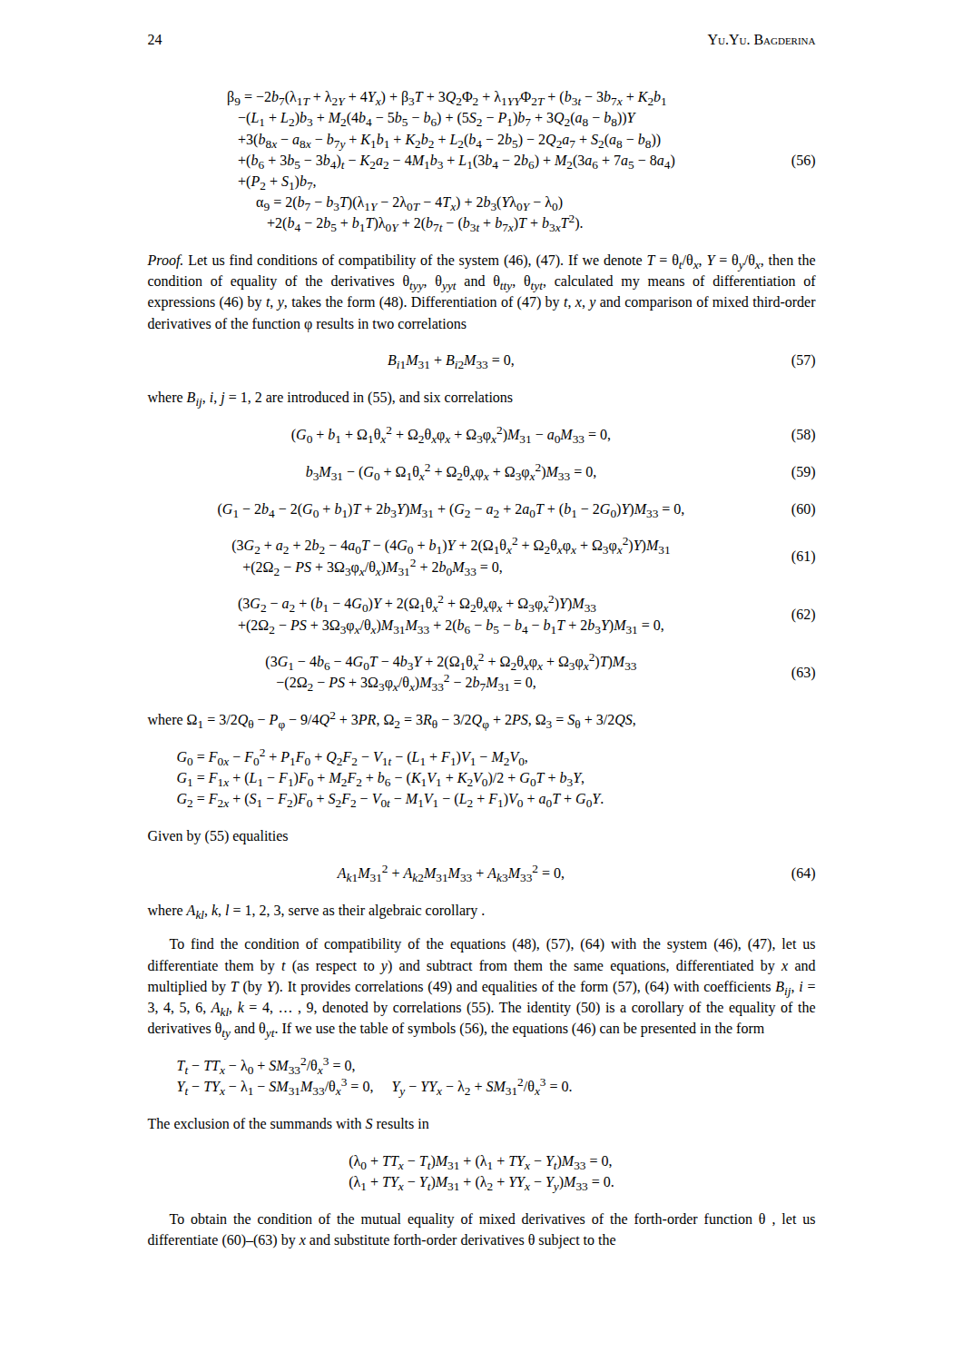24 Yu.Yu. Bagderina
β9 = −2b7(λ1T + λ2Y + 4Yx) + β3T + 3Q2Φ2 + λ1YYΦ2T + (b3t − 3b7x + K2b1
−(L1 + L2)b3 + M2(4b4 − 5b5 − b6) + (5S2 − P1)b7 + 3Q2(a8 − b8))Y
+3(b8x − a8x − b7y + K1b1 + K2b2 + L2(b4 − 2b5) − 2Q2a7 + S2(a8 − b8))
+(b6 + 3b5 − 3b4)t − K2a2 − 4M1b3 + L1(3b4 − 2b6) + M2(3a6 + 7a5 − 8a4)
+(P2 + S1)b7,
α9 = 2(b7 − b3T)(λ1Y − 2λ0T − 4Tx) + 2b3(Yλ0Y − λ0)
+2(b4 − 2b5 + b1T)λ0Y + 2(b7t − (b3t + b7x)T + b3xT2).
(56)
Proof. Let us find conditions of compatibility of the system (46), (47). If we denote T = θt/θx, Y = θy/θx, then the condition of equality of the derivatives θtyy, θyyt and θtty, θtyt, calculated my means of differentiation of expressions (46) by t, y, takes the form (48). Differentiation of (47) by t, x, y and comparison of mixed third-order derivatives of the function φ results in two correlations
Bi1M31 + Bi2M33 = 0,
(57)
where Bij, i, j = 1, 2 are introduced in (55), and six correlations
(G0 + b1 + Ω1θx2 + Ω2θxφx + Ω3φx2)M31 − a0M33 = 0,
(58)
b3M31 − (G0 + Ω1θx2 + Ω2θxφx + Ω3φx2)M33 = 0,
(59)
(G1 − 2b4 − 2(G0 + b1)T + 2b3Y)M31 + (G2 − a2 + 2a0T + (b1 − 2G0)Y)M33 = 0,
(60)
(3G2 + a2 + 2b2 − 4a0T − (4G0 + b1)Y + 2(Ω1θx2 + Ω2θxφx + Ω3φx2)Y)M31
+(2Ω2 − PS + 3Ω3φx/θx)M312 + 2b0M33 = 0,
(61)
(3G2 − a2 + (b1 − 4G0)Y + 2(Ω1θx2 + Ω2θxφx + Ω3φx2)Y)M33
+(2Ω2 − PS + 3Ω3φx/θx)M31M33 + 2(b6 − b5 − b4 − b1T + 2b3Y)M31 = 0,
(62)
(3G1 − 4b6 − 4G0T − 4b3Y + 2(Ω1θx2 + Ω2θxφx + Ω3φx2)T)M33
−(2Ω2 − PS + 3Ω3φx/θx)M332 − 2b7M31 = 0,
(63)
where Ω1 = 3/2Qθ − Pφ − 9/4Q2 + 3PR, Ω2 = 3Rθ − 3/2Qφ + 2PS, Ω3 = Sθ + 3/2QS,
G0 = F0x − F02 + P1F0 + Q2F2 − V1t − (L1 + F1)V1 − M2V0,
G1 = F1x + (L1 − F1)F0 + M2F2 + b6 − (K1V1 + K2V0)/2 + G0T + b3Y,
G2 = F2x + (S1 − F2)F0 + S2F2 − V0t − M1V1 − (L2 + F1)V0 + a0T + G0Y.
Given by (55) equalities
Ak1M312 + Ak2M31M33 + Ak3M332 = 0,
(64)
where Akl, k, l = 1, 2, 3, serve as their algebraic corollary .
To find the condition of compatibility of the equations (48), (57), (64) with the system (46), (47), let us differentiate them by t (as respect to y) and subtract from them the same equations, differentiated by x and multiplied by T (by Y). It provides correlations (49) and equalities of the form (57), (64) with coefficients Bij, i = 3, 4, 5, 6, Akl, k = 4, … , 9, denoted by correlations (55). The identity (50) is a corollary of the equality of the derivatives θty and θyt. If we use the table of symbols (56), the equations (46) can be presented in the form
Tt − TTx − λ0 + SM332/θx3 = 0,
Yt − TYx − λ1 − SM31M33/θx3 = 0, Yy − YYx − λ2 + SM312/θx3 = 0.
The exclusion of the summands with S results in
(λ0 + TTx − Tt)M31 + (λ1 + TYx − Yt)M33 = 0,
(λ1 + TYx − Yt)M31 + (λ2 + YYx − Yy)M33 = 0.
To obtain the condition of the mutual equality of mixed derivatives of the forth-order function θ , let us differentiate (60)–(63) by x and substitute forth-order derivatives θ subject to the